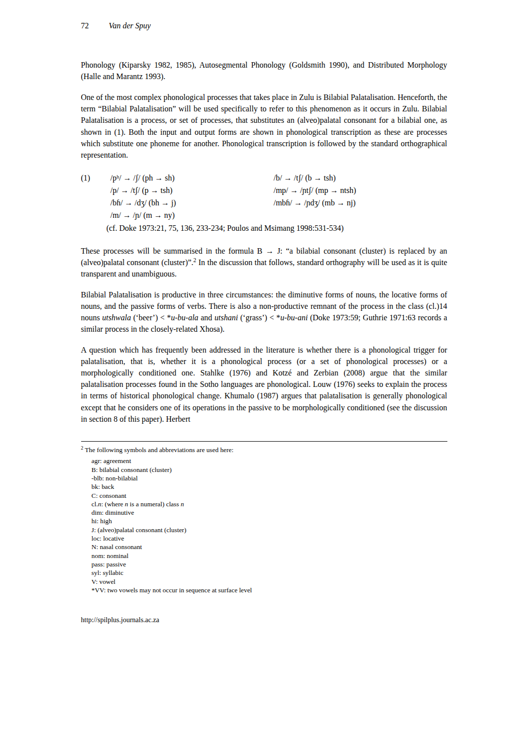72 Van der Spuy
Phonology (Kiparsky 1982, 1985), Autosegmental Phonology (Goldsmith 1990), and Distributed Morphology (Halle and Marantz 1993).
One of the most complex phonological processes that takes place in Zulu is Bilabial Palatalisation. Henceforth, the term “Bilabial Palatalisation” will be used specifically to refer to this phenomenon as it occurs in Zulu. Bilabial Palatalisation is a process, or set of processes, that substitutes an (alveo)palatal consonant for a bilabial one, as shown in (1). Both the input and output forms are shown in phonological transcription as these are processes which substitute one phoneme for another. Phonological transcription is followed by the standard orthographical representation.
| (1) | /pʰ/ → /ʃ/ (ph → sh) | /b/ → /tʃ/ (b → tsh) |
| | /p/ → /tʃ/ (p → tsh) | /mp/ → /ɲtʃ/ (mp → ntsh) |
| | /bɦ/ → /dʒ/ (bh → j) | /mbɦ/ → /ɲdʒ/ (mb → nj) |
| | /m/ → /ɲ/ (m → ny) | |
(cf. Doke 1973:21, 75, 136, 233-234; Poulos and Msimang 1998:531-534)
These processes will be summarised in the formula B → J: “a bilabial consonant (cluster) is replaced by an (alveo)palatal consonant (cluster)”.2 In the discussion that follows, standard orthography will be used as it is quite transparent and unambiguous.
Bilabial Palatalisation is productive in three circumstances: the diminutive forms of nouns, the locative forms of nouns, and the passive forms of verbs. There is also a non-productive remnant of the process in the class (cl.)14 nouns utshwala (‘beer’) < *u-bu-ala and utshani (‘grass’) < *u-bu-ani (Doke 1973:59; Guthrie 1971:63 records a similar process in the closely-related Xhosa).
A question which has frequently been addressed in the literature is whether there is a phonological trigger for palatalisation, that is, whether it is a phonological process (or a set of phonological processes) or a morphologically conditioned one. Stahlke (1976) and Kotzé and Zerbian (2008) argue that the similar palatalisation processes found in the Sotho languages are phonological. Louw (1976) seeks to explain the process in terms of historical phonological change. Khumalo (1987) argues that palatalisation is generally phonological except that he considers one of its operations in the passive to be morphologically conditioned (see the discussion in section 8 of this paper). Herbert
2 The following symbols and abbreviations are used here:
agr: agreement
B: bilabial consonant (cluster)
-blb: non-bilabial
bk: back
C: consonant
cl.n: (where n is a numeral) class n
dim: diminutive
hi: high
J: (alveo)palatal consonant (cluster)
loc: locative
N: nasal consonant
nom: nominal
pass: passive
syl: syllabic
V: vowel
*VV: two vowels may not occur in sequence at surface level
http://spilplus.journals.ac.za